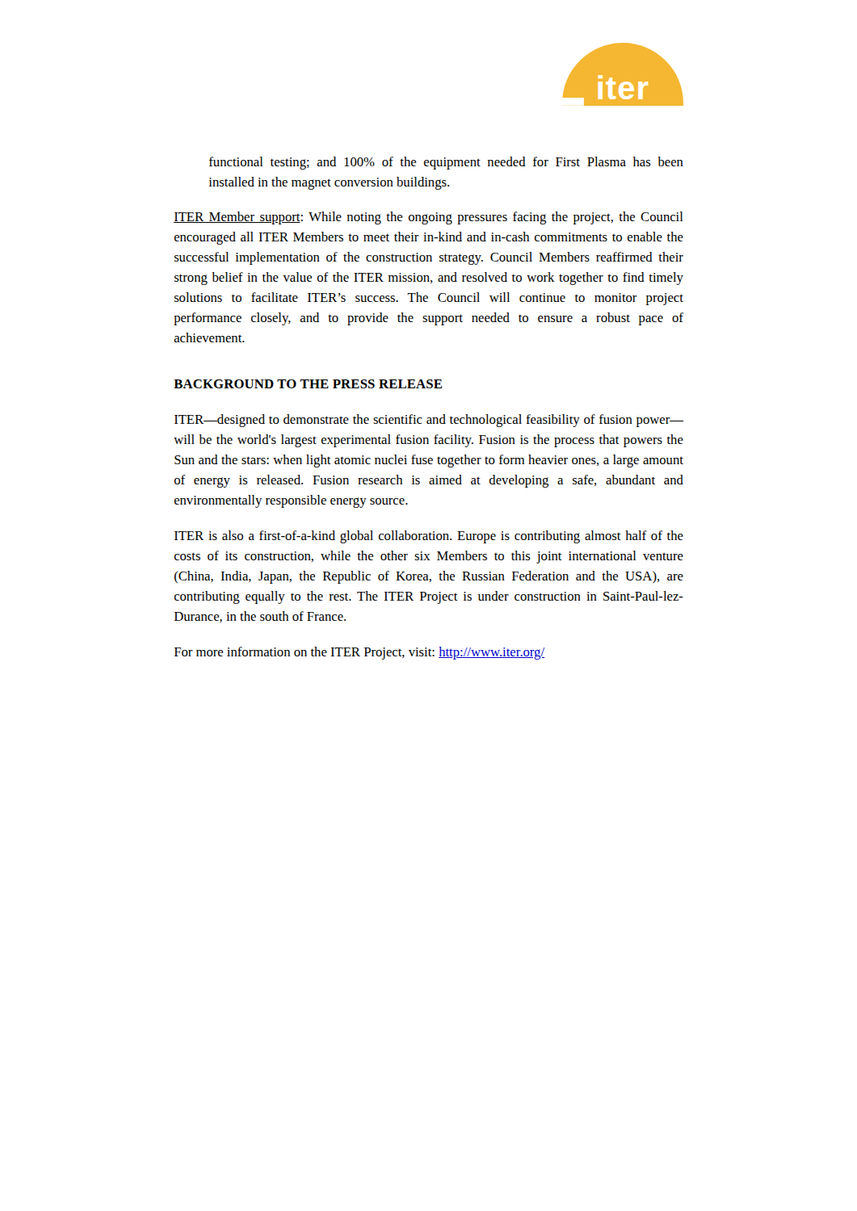iter
functional testing; and 100% of the equipment needed for First Plasma has been installed in the magnet conversion buildings.
ITER Member support: While noting the ongoing pressures facing the project, the Council encouraged all ITER Members to meet their in-kind and in-cash commitments to enable the successful implementation of the construction strategy. Council Members reaffirmed their strong belief in the value of the ITER mission, and resolved to work together to find timely solutions to facilitate ITER’s success. The Council will continue to monitor project performance closely, and to provide the support needed to ensure a robust pace of achievement.
BACKGROUND TO THE PRESS RELEASE
ITER—designed to demonstrate the scientific and technological feasibility of fusion power—will be the world's largest experimental fusion facility. Fusion is the process that powers the Sun and the stars: when light atomic nuclei fuse together to form heavier ones, a large amount of energy is released. Fusion research is aimed at developing a safe, abundant and environmentally responsible energy source.
ITER is also a first-of-a-kind global collaboration. Europe is contributing almost half of the costs of its construction, while the other six Members to this joint international venture (China, India, Japan, the Republic of Korea, the Russian Federation and the USA), are contributing equally to the rest. The ITER Project is under construction in Saint-Paul-lez-Durance, in the south of France.
For more information on the ITER Project, visit: http://www.iter.org/